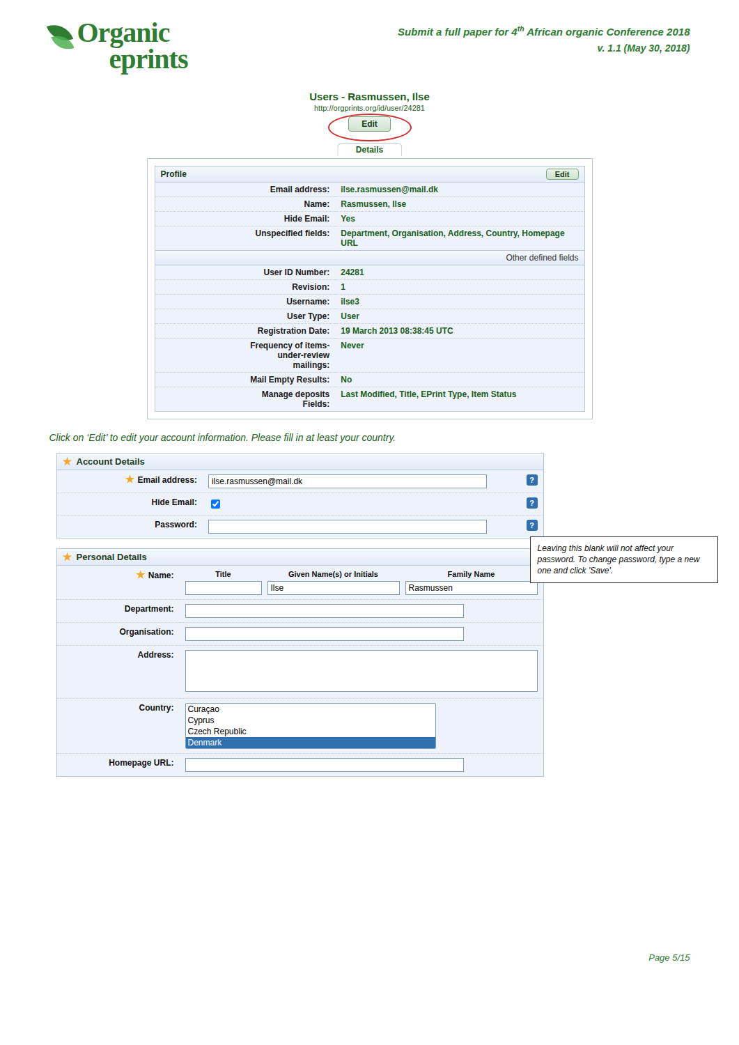Organic eprints
Submit a full paper for 4th African organic Conference 2018
v. 1.1 (May 30, 2018)
Users - Rasmussen, Ilse
http://orgprints.org/id/user/24281
Edit
Details
Profile Edit
| Email address: | ilse.rasmussen@mail.dk |
| Name: | Rasmussen, Ilse |
| Hide Email: | Yes |
| Unspecified fields: | Department, Organisation, Address, Country, Homepage URL |
Other defined fields
| User ID Number: | 24281 |
| Revision: | 1 |
| Username: | ilse3 |
| User Type: | User |
| Registration Date: | 19 March 2013 08:38:45 UTC |
| Frequency of items- under-review mailings: | Never |
| Mail Empty Results: | No |
| Manage deposits Fields: | Last Modified, Title, EPrint Type, Item Status |
Click on ‘Edit’ to edit your account information. Please fill in at least your country.
Account Details
| Email address: | ? |
| Hide Email: | ? |
| Password: | ? |
Personal Details
| Name: | Title Given Name(s) or Initials Family Name |
| Department: | |
| Organisation: | |
| Address: | |
| Country: | Curaçao Cyprus Czech Republic Denmark |
| Homepage URL: | |
Leaving this blank will not affect your password. To change password, type a new one and click 'Save'.
Page 5/15